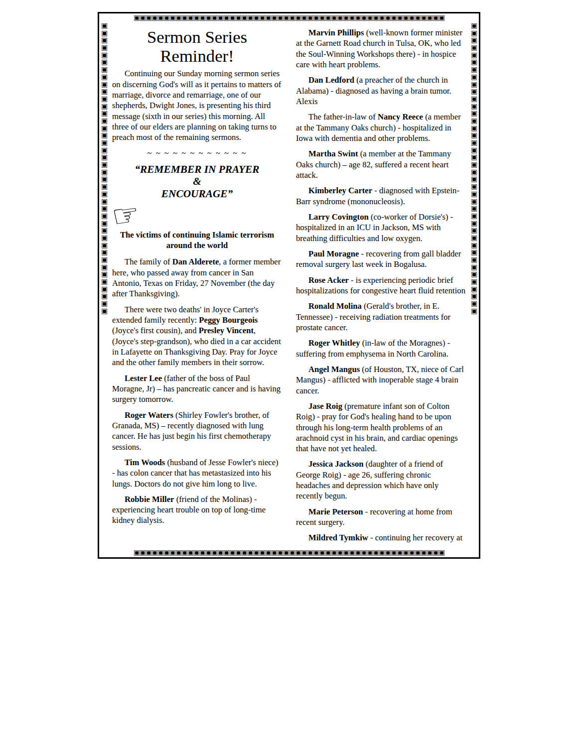▣ ▣ ▣ ▣ ▣ ▣ ▣ ▣ ▣ ▣ ▣ ▣ ▣ ▣ ▣ ▣ ▣ ▣ ▣ ▣ ▣ ▣ ▣ ▣ ▣ ▣ ▣ ▣ ▣ ▣ ▣ ▣ ▣ ▣ ▣ ▣ ▣ ▣ ▣ ▣
▣ ▣ ▣ ▣ ▣ ▣ ▣ ▣ ▣ ▣ ▣ ▣ ▣ ▣ ▣ ▣ ▣ ▣ ▣ ▣ ▣ ▣ ▣ ▣ ▣ ▣ ▣ ▣ ▣ ▣ ▣ ▣ ▣ ▣ ▣ ▣ ▣ ▣ ▣ ▣
Sermon Series Reminder!
Continuing our Sunday morning sermon series on discerning God's will as it pertains to matters of marriage, divorce and remarriage, one of our shepherds, Dwight Jones, is presenting his third message (sixth in our series) this morning. All three of our elders are planning on taking turns to preach most of the remaining sermons.
~ ~ ~ ~ ~ ~ ~ ~ ~ ~ ~ ~
“REMEMBER IN PRAYER
&
ENCOURAGE”
☞
The victims of continuing Islamic terrorism around the world
The family of Dan Alderete, a former member here, who passed away from cancer in San Antonio, Texas on Friday, 27 November (the day after Thanksgiving).
There were two deaths' in Joyce Carter's extended family recently: Peggy Bourgeois (Joyce's first cousin), and Presley Vincent, (Joyce's step-grandson), who died in a car accident in Lafayette on Thanksgiving Day. Pray for Joyce and the other family members in their sorrow.
Lester Lee (father of the boss of Paul Moragne, Jr) – has pancreatic cancer and is having surgery tomorrow.
Roger Waters (Shirley Fowler's brother, of Granada, MS) – recently diagnosed with lung cancer. He has just begin his first chemotherapy sessions.
Tim Woods (husband of Jesse Fowler's niece) - has colon cancer that has metastasized into his lungs. Doctors do not give him long to live.
Robbie Miller (friend of the Molinas) - experiencing heart trouble on top of long-time kidney dialysis.
Marvin Phillips (well-known former minister at the Garnett Road church in Tulsa, OK, who led the Soul-Winning Workshops there) - in hospice care with heart problems.
Dan Ledford (a preacher of the church in Alabama) - diagnosed as having a brain tumor. Alexis
The father-in-law of Nancy Reece (a member at the Tammany Oaks church) - hospitalized in Iowa with dementia and other problems.
Martha Swint (a member at the Tammany Oaks church) – age 82, suffered a recent heart attack.
Kimberley Carter - diagnosed with Epstein-Barr syndrome (mononucleosis).
Larry Covington (co-worker of Dorsie's) - hospitalized in an ICU in Jackson, MS with breathing difficulties and low oxygen.
Paul Moragne - recovering from gall bladder removal surgery last week in Bogalusa.
Rose Acker - is experiencing periodic brief hospitalizations for congestive heart fluid retention
Ronald Molina (Gerald's brother, in E. Tennessee) - receiving radiation treatments for prostate cancer.
Roger Whitley (in-law of the Moragnes) - suffering from emphysema in North Carolina.
Angel Mangus (of Houston, TX, niece of Carl Mangus) - afflicted with inoperable stage 4 brain cancer.
Jase Roig (premature infant son of Colton Roig) - pray for God's healing hand to be upon through his long-term health problems of an arachnoid cyst in his brain, and cardiac openings that have not yet healed.
Jessica Jackson (daughter of a friend of George Roig) - age 26, suffering chronic headaches and depression which have only recently begun.
Marie Peterson - recovering at home from recent surgery.
Mildred Tymkiw - continuing her recovery at